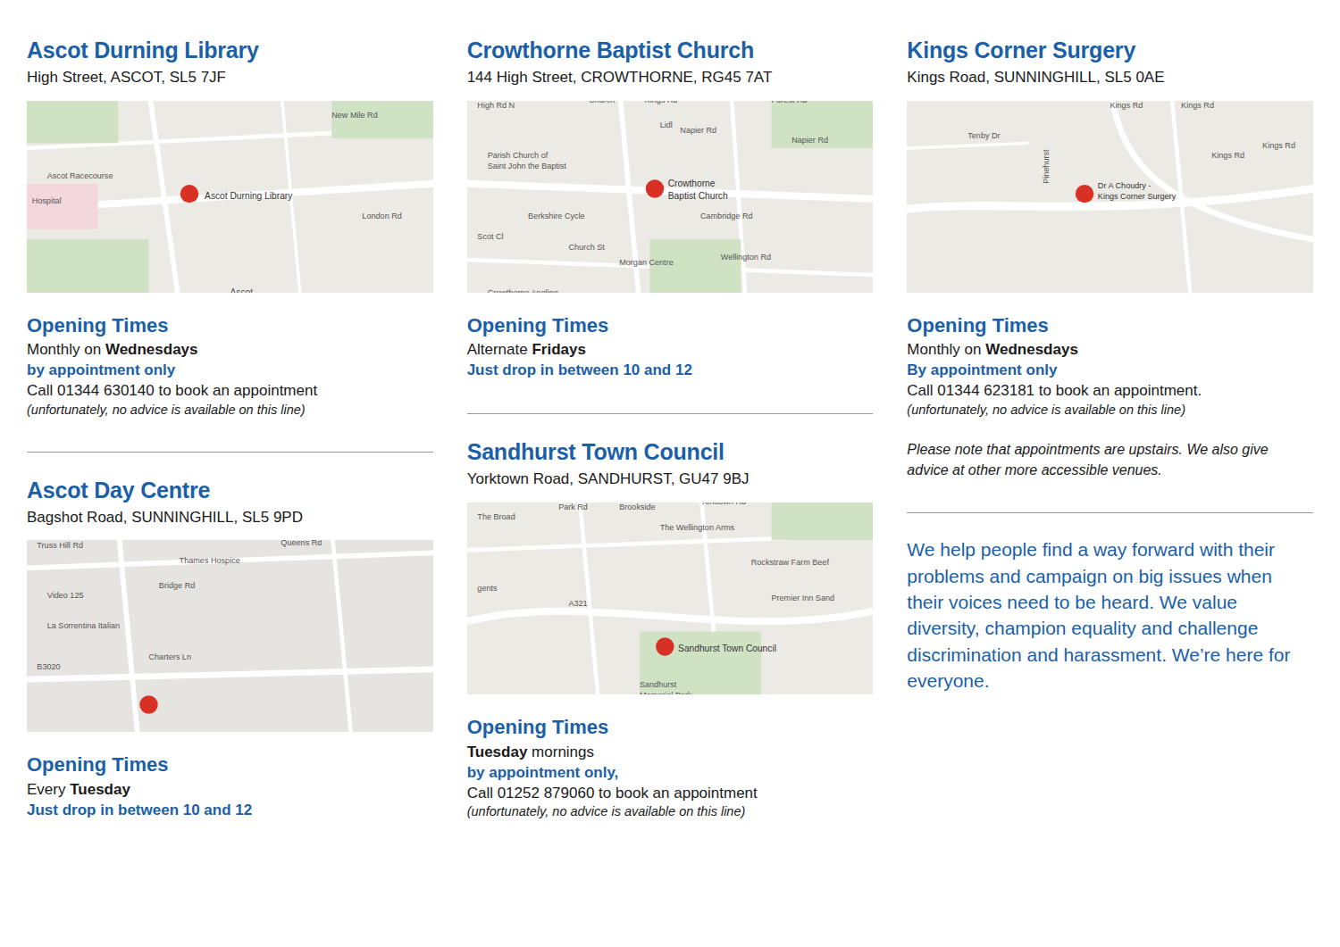Ascot Durning Library
High Street, ASCOT, SL5 7JF
Opening Times
Monthly on Wednesdays
by appointment only
Call 01344 630140 to book an appointment
(unfortunately, no advice is available on this line)
Ascot Day Centre
Bagshot Road, SUNNINGHILL, SL5 9PD
Opening Times
Every Tuesday
Just drop in between 10 and 12
Crowthorne Baptist Church
144 High Street, CROWTHORNE, RG45 7AT
Opening Times
Alternate Fridays
Just drop in between 10 and 12
Sandhurst Town Council
Yorktown Road, SANDHURST, GU47 9BJ
Opening Times
Tuesday mornings
by appointment only,
Call 01252 879060 to book an appointment
(unfortunately, no advice is available on this line)
Kings Corner Surgery
Kings Road, SUNNINGHILL, SL5 0AE
Opening Times
Monthly on Wednesdays
By appointment only
Call 01344 623181 to book an appointment.
(unfortunately, no advice is available on this line)
Please note that appointments are upstairs. We also give advice at other more accessible venues.
We help people find a way forward with their problems and campaign on big issues when their voices need to be heard. We value diversity, champion equality and challenge discrimination and harassment. We’re here for everyone.